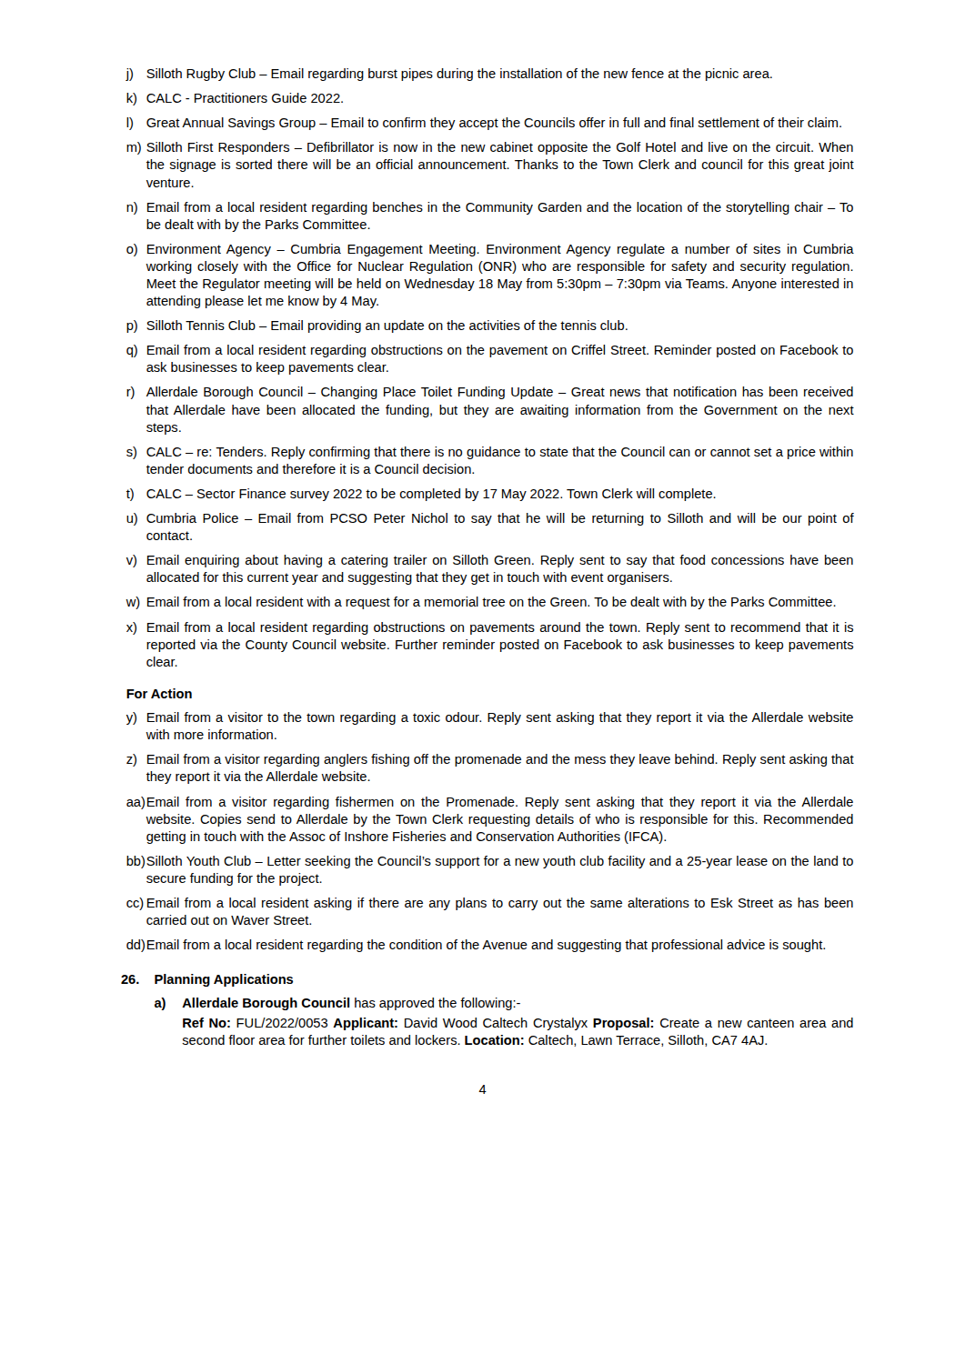j) Silloth Rugby Club – Email regarding burst pipes during the installation of the new fence at the picnic area.
k) CALC - Practitioners Guide 2022.
l) Great Annual Savings Group – Email to confirm they accept the Councils offer in full and final settlement of their claim.
m) Silloth First Responders – Defibrillator is now in the new cabinet opposite the Golf Hotel and live on the circuit. When the signage is sorted there will be an official announcement. Thanks to the Town Clerk and council for this great joint venture.
n) Email from a local resident regarding benches in the Community Garden and the location of the storytelling chair – To be dealt with by the Parks Committee.
o) Environment Agency – Cumbria Engagement Meeting. Environment Agency regulate a number of sites in Cumbria working closely with the Office for Nuclear Regulation (ONR) who are responsible for safety and security regulation. Meet the Regulator meeting will be held on Wednesday 18 May from 5:30pm – 7:30pm via Teams. Anyone interested in attending please let me know by 4 May.
p) Silloth Tennis Club – Email providing an update on the activities of the tennis club.
q) Email from a local resident regarding obstructions on the pavement on Criffel Street. Reminder posted on Facebook to ask businesses to keep pavements clear.
r) Allerdale Borough Council – Changing Place Toilet Funding Update – Great news that notification has been received that Allerdale have been allocated the funding, but they are awaiting information from the Government on the next steps.
s) CALC – re: Tenders. Reply confirming that there is no guidance to state that the Council can or cannot set a price within tender documents and therefore it is a Council decision.
t) CALC – Sector Finance survey 2022 to be completed by 17 May 2022. Town Clerk will complete.
u) Cumbria Police – Email from PCSO Peter Nichol to say that he will be returning to Silloth and will be our point of contact.
v) Email enquiring about having a catering trailer on Silloth Green. Reply sent to say that food concessions have been allocated for this current year and suggesting that they get in touch with event organisers.
w) Email from a local resident with a request for a memorial tree on the Green. To be dealt with by the Parks Committee.
x) Email from a local resident regarding obstructions on pavements around the town. Reply sent to recommend that it is reported via the County Council website. Further reminder posted on Facebook to ask businesses to keep pavements clear.
For Action
y) Email from a visitor to the town regarding a toxic odour. Reply sent asking that they report it via the Allerdale website with more information.
z) Email from a visitor regarding anglers fishing off the promenade and the mess they leave behind. Reply sent asking that they report it via the Allerdale website.
aa) Email from a visitor regarding fishermen on the Promenade. Reply sent asking that they report it via the Allerdale website. Copies send to Allerdale by the Town Clerk requesting details of who is responsible for this. Recommended getting in touch with the Assoc of Inshore Fisheries and Conservation Authorities (IFCA).
bb) Silloth Youth Club – Letter seeking the Council’s support for a new youth club facility and a 25-year lease on the land to secure funding for the project.
cc) Email from a local resident asking if there are any plans to carry out the same alterations to Esk Street as has been carried out on Waver Street.
dd) Email from a local resident regarding the condition of the Avenue and suggesting that professional advice is sought.
26.
Planning Applications
a)
Allerdale Borough Council has approved the following:-
Ref No: FUL/2022/0053 Applicant: David Wood Caltech Crystalyx Proposal: Create a new canteen area and second floor area for further toilets and lockers. Location: Caltech, Lawn Terrace, Silloth, CA7 4AJ.
4